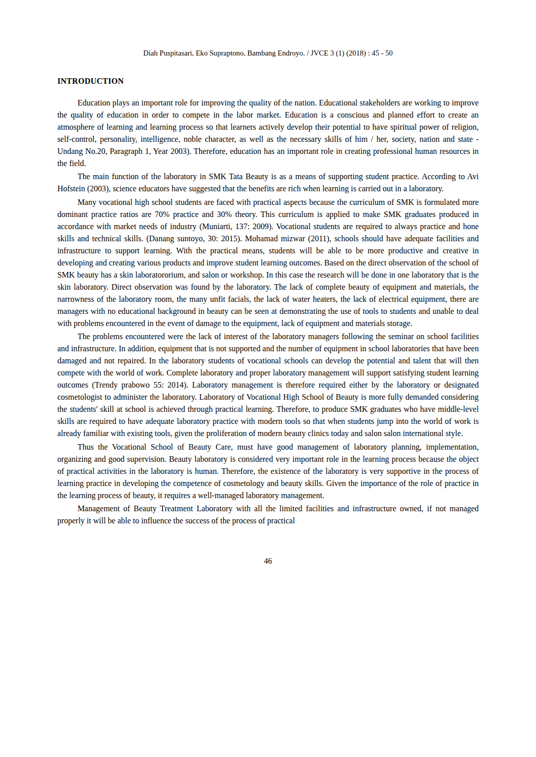Diah Puspitasari, Eko Supraptono, Bambang Endroyo. / JVCE 3 (1) (2018) : 45 - 50
INTRODUCTION
Education plays an important role for improving the quality of the nation. Educational stakeholders are working to improve the quality of education in order to compete in the labor market. Education is a conscious and planned effort to create an atmosphere of learning and learning process so that learners actively develop their potential to have spiritual power of religion, self-control, personality, intelligence, noble character, as well as the necessary skills of him / her, society, nation and state - Undang No.20, Paragraph 1, Year 2003). Therefore, education has an important role in creating professional human resources in the field.
The main function of the laboratory in SMK Tata Beauty is as a means of supporting student practice. According to Avi Hofstein (2003), science educators have suggested that the benefits are rich when learning is carried out in a laboratory.
Many vocational high school students are faced with practical aspects because the curriculum of SMK is formulated more dominant practice ratios are 70% practice and 30% theory. This curriculum is applied to make SMK graduates produced in accordance with market needs of industry (Muniarti, 137: 2009). Vocational students are required to always practice and hone skills and technical skills. (Danang suntoyo, 30: 2015). Mohamad mizwar (2011), schools should have adequate facilities and infrastructure to support learning. With the practical means, students will be able to be more productive and creative in developing and creating various products and improve student learning outcomes. Based on the direct observation of the school of SMK beauty has a skin laboratororium, and salon or workshop. In this case the research will be done in one laboratory that is the skin laboratory. Direct observation was found by the laboratory. The lack of complete beauty of equipment and materials, the narrowness of the laboratory room, the many unfit facials, the lack of water heaters, the lack of electrical equipment, there are managers with no educational background in beauty can be seen at demonstrating the use of tools to students and unable to deal with problems encountered in the event of damage to the equipment, lack of equipment and materials storage.
The problems encountered were the lack of interest of the laboratory managers following the seminar on school facilities and infrastructure. In addition, equipment that is not supported and the number of equipment in school laboratories that have been damaged and not repaired. In the laboratory students of vocational schools can develop the potential and talent that will then compete with the world of work. Complete laboratory and proper laboratory management will support satisfying student learning outcomes (Trendy prabowo 55: 2014). Laboratory management is therefore required either by the laboratory or designated cosmetologist to administer the laboratory. Laboratory of Vocational High School of Beauty is more fully demanded considering the students' skill at school is achieved through practical learning. Therefore, to produce SMK graduates who have middle-level skills are required to have adequate laboratory practice with modern tools so that when students jump into the world of work is already familiar with existing tools, given the proliferation of modern beauty clinics today and salon salon international style.
Thus the Vocational School of Beauty Care, must have good management of laboratory planning, implementation, organizing and good supervision. Beauty laboratory is considered very important role in the learning process because the object of practical activities in the laboratory is human. Therefore, the existence of the laboratory is very supportive in the process of learning practice in developing the competence of cosmetology and beauty skills. Given the importance of the role of practice in the learning process of beauty, it requires a well-managed laboratory management.
Management of Beauty Treatment Laboratory with all the limited facilities and infrastructure owned, if not managed properly it will be able to influence the success of the process of practical
46